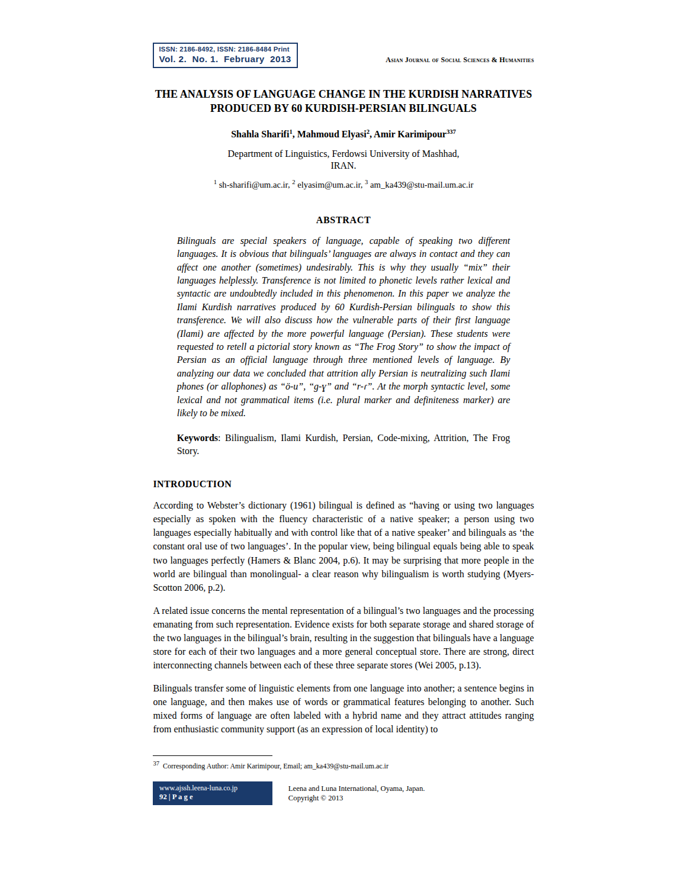ISSN: 2186-8492, ISSN: 2186-8484 Print
Vol. 2. No. 1. February 2013
Asian Journal of Social Sciences & Humanities
The Analysis of Language Change in the Kurdish Narratives Produced by 60 Kurdish-Persian Bilinguals
Shahla Sharifi1, Mahmoud Elyasi2, Amir Karimipour337
Department of Linguistics, Ferdowsi University of Mashhad,
IRAN.
1 sh-sharifi@um.ac.ir, 2 elyasim@um.ac.ir, 3 am_ka439@stu-mail.um.ac.ir
ABSTRACT
Bilinguals are special speakers of language, capable of speaking two different languages. It is obvious that bilinguals’ languages are always in contact and they can affect one another (sometimes) undesirably. This is why they usually “mix” their languages helplessly. Transference is not limited to phonetic levels rather lexical and syntactic are undoubtedly included in this phenomenon. In this paper we analyze the Ilami Kurdish narratives produced by 60 Kurdish-Persian bilinguals to show this transference. We will also discuss how the vulnerable parts of their first language (Ilami) are affected by the more powerful language (Persian). These students were requested to retell a pictorial story known as “The Frog Story” to show the impact of Persian as an official language through three mentioned levels of language. By analyzing our data we concluded that attrition ally Persian is neutralizing such Ilami phones (or allophones) as “ö-u”, “g-ɣ” and “r-ɾ”. At the morph syntactic level, some lexical and not grammatical items (i.e. plural marker and definiteness marker) are likely to be mixed.
Keywords: Bilingualism, Ilami Kurdish, Persian, Code-mixing, Attrition, The Frog Story.
INTRODUCTION
According to Webster’s dictionary (1961) bilingual is defined as “having or using two languages especially as spoken with the fluency characteristic of a native speaker; a person using two languages especially habitually and with control like that of a native speaker’ and bilinguals as ‘the constant oral use of two languages’. In the popular view, being bilingual equals being able to speak two languages perfectly (Hamers & Blanc 2004, p.6). It may be surprising that more people in the world are bilingual than monolingual- a clear reason why bilingualism is worth studying (Myers-Scotton 2006, p.2).
A related issue concerns the mental representation of a bilingual’s two languages and the processing emanating from such representation. Evidence exists for both separate storage and shared storage of the two languages in the bilingual’s brain, resulting in the suggestion that bilinguals have a language store for each of their two languages and a more general conceptual store. There are strong, direct interconnecting channels between each of these three separate stores (Wei 2005, p.13).
Bilinguals transfer some of linguistic elements from one language into another; a sentence begins in one language, and then makes use of words or grammatical features belonging to another. Such mixed forms of language are often labeled with a hybrid name and they attract attitudes ranging from enthusiastic community support (as an expression of local identity) to
37 Corresponding Author: Amir Karimipour, Email; am_ka439@stu-mail.um.ac.ir
www.ajssh.leena-luna.co.jp
92 | P a g e
Leena and Luna International, Oyama, Japan.
Copyright © 2013